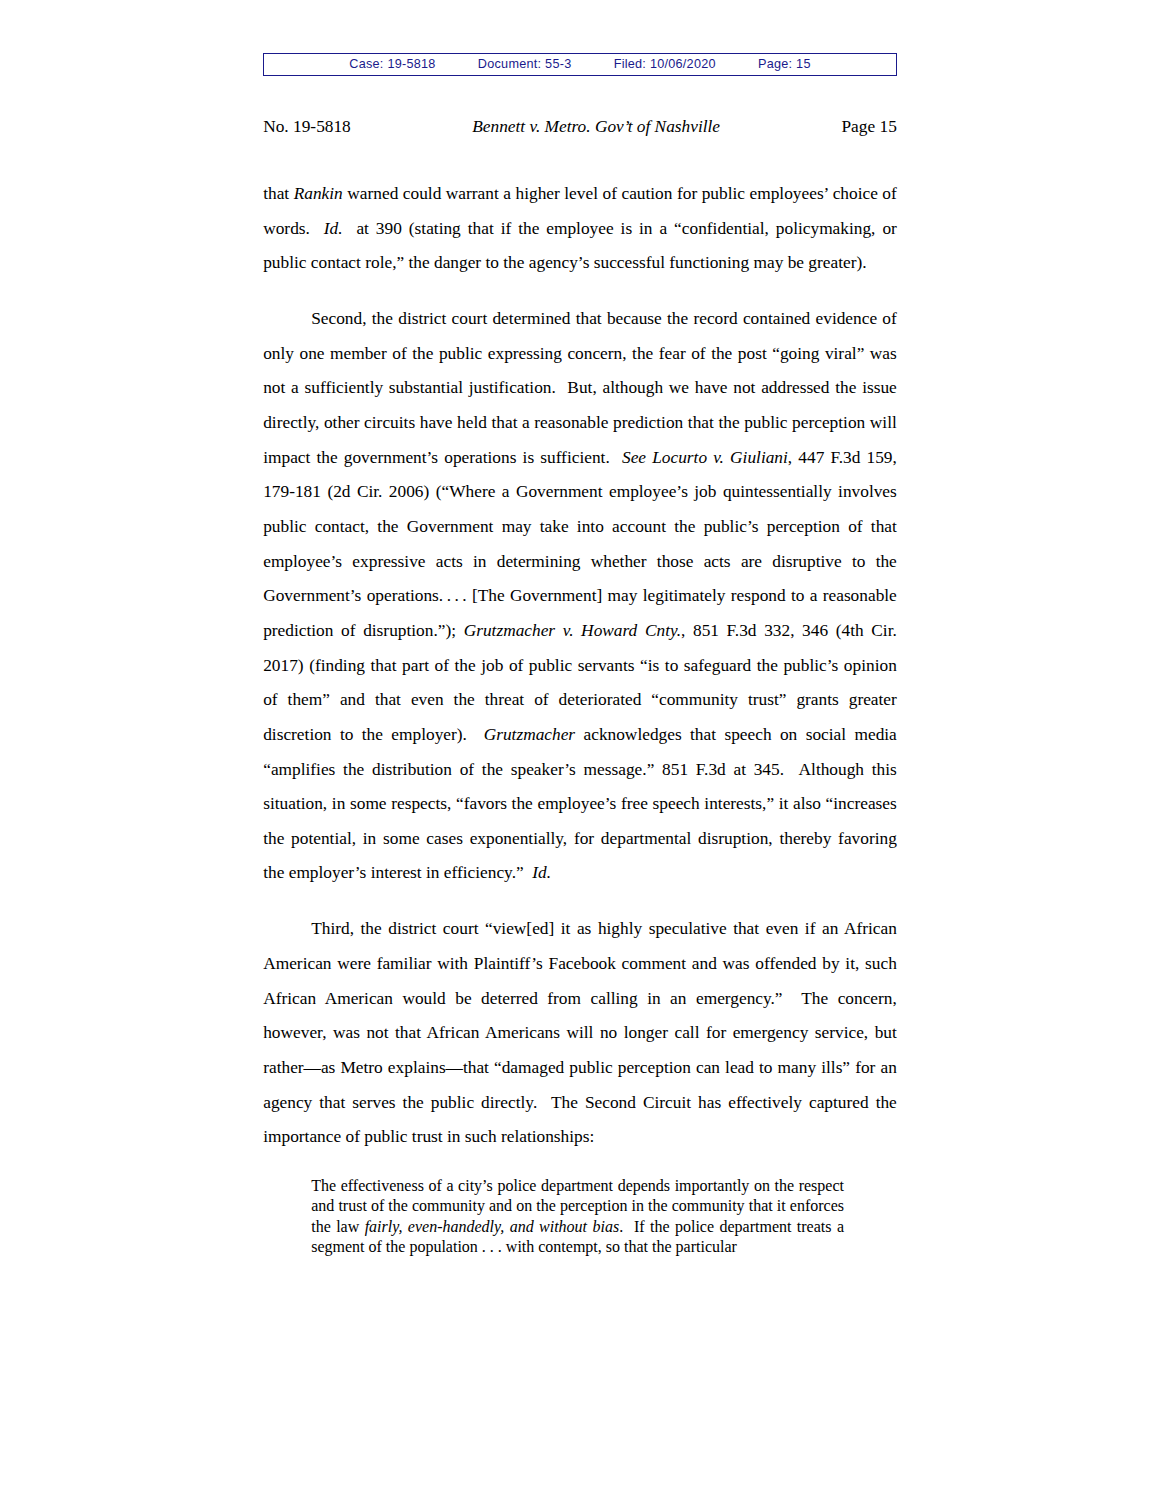Case: 19-5818 Document: 55-3 Filed: 10/06/2020 Page: 15
No. 19-5818
Bennett v. Metro. Gov’t of Nashville
Page 15
that Rankin warned could warrant a higher level of caution for public employees’ choice of words. Id. at 390 (stating that if the employee is in a “confidential, policymaking, or public contact role,” the danger to the agency’s successful functioning may be greater).
Second, the district court determined that because the record contained evidence of only one member of the public expressing concern, the fear of the post “going viral” was not a sufficiently substantial justification. But, although we have not addressed the issue directly, other circuits have held that a reasonable prediction that the public perception will impact the government’s operations is sufficient. See Locurto v. Giuliani, 447 F.3d 159, 179-181 (2d Cir. 2006) (“Where a Government employee’s job quintessentially involves public contact, the Government may take into account the public’s perception of that employee’s expressive acts in determining whether those acts are disruptive to the Government’s operations. . . . [The Government] may legitimately respond to a reasonable prediction of disruption.”); Grutzmacher v. Howard Cnty., 851 F.3d 332, 346 (4th Cir. 2017) (finding that part of the job of public servants “is to safeguard the public’s opinion of them” and that even the threat of deteriorated “community trust” grants greater discretion to the employer). Grutzmacher acknowledges that speech on social media “amplifies the distribution of the speaker’s message.” 851 F.3d at 345. Although this situation, in some respects, “favors the employee’s free speech interests,” it also “increases the potential, in some cases exponentially, for departmental disruption, thereby favoring the employer’s interest in efficiency.” Id.
Third, the district court “view[ed] it as highly speculative that even if an African American were familiar with Plaintiff’s Facebook comment and was offended by it, such African American would be deterred from calling in an emergency.” The concern, however, was not that African Americans will no longer call for emergency service, but rather—as Metro explains—that “damaged public perception can lead to many ills” for an agency that serves the public directly. The Second Circuit has effectively captured the importance of public trust in such relationships:
The effectiveness of a city’s police department depends importantly on the respect and trust of the community and on the perception in the community that it enforces the law fairly, even-handedly, and without bias. If the police department treats a segment of the population . . . with contempt, so that the particular